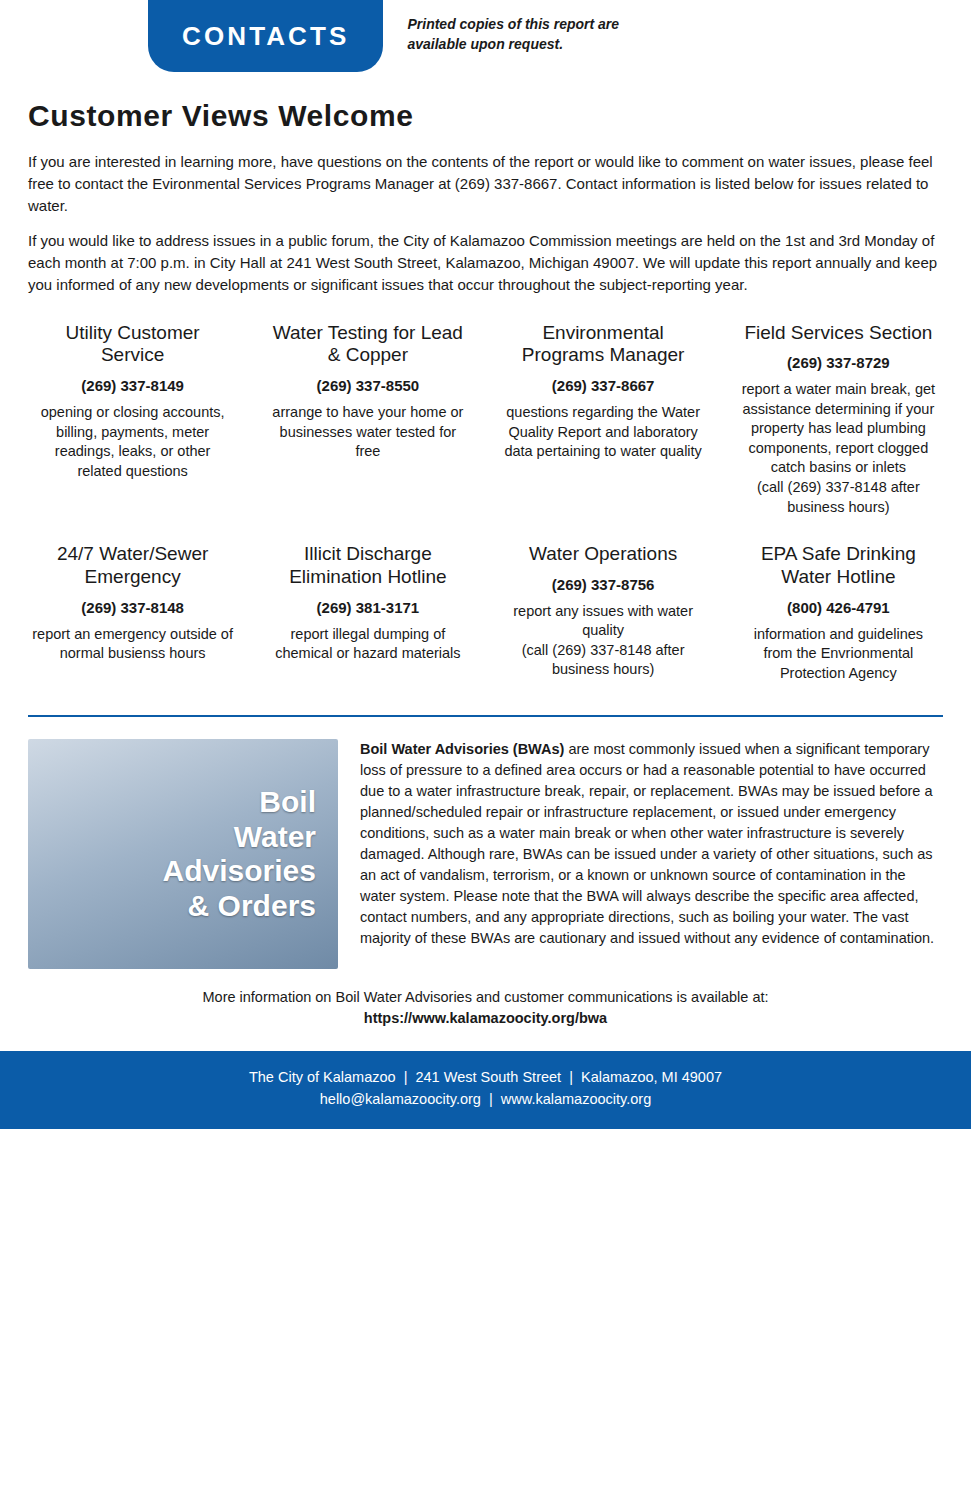CONTACTS
Printed copies of this report are available upon request.
Customer Views Welcome
If you are interested in learning more, have questions on the contents of the report or would like to comment on water issues, please feel free to contact the Evironmental Services Programs Manager at (269) 337-8667. Contact information is listed below for issues related to water.
If you would like to address issues in a public forum, the City of Kalamazoo Commission meetings are held on the 1st and 3rd Monday of each month at 7:00 p.m. in City Hall at 241 West South Street, Kalamazoo, Michigan 49007. We will update this report annually and keep you informed of any new developments or significant issues that occur throughout the subject-reporting year.
Utility Customer Service
(269) 337-8149
opening or closing accounts, billing, payments, meter readings, leaks, or other related questions
Water Testing for Lead & Copper
(269) 337-8550
arrange to have your home or businesses water tested for free
Environmental Programs Manager
(269) 337-8667
questions regarding the Water Quality Report and laboratory data pertaining to water quality
Field Services Section
(269) 337-8729
report a water main break, get assistance determining if your property has lead plumbing components, report clogged catch basins or inlets
(call (269) 337-8148 after business hours)
24/7 Water/Sewer Emergency
(269) 337-8148
report an emergency outside of normal busienss hours
Illicit Discharge Elimination Hotline
(269) 381-3171
report illegal dumping of chemical or hazard materials
Water Operations
(269) 337-8756
report any issues with water quality
(call (269) 337-8148 after business hours)
EPA Safe Drinking Water Hotline
(800) 426-4791
information and guidelines from the Envrionmental Protection Agency
Boil
Water
Advisories
& Orders
Boil Water Advisories (BWAs) are most commonly issued when a significant temporary loss of pressure to a defined area occurs or had a reasonable potential to have occurred due to a water infrastructure break, repair, or replacement. BWAs may be issued before a planned/scheduled repair or infrastructure replacement, or issued under emergency conditions, such as a water main break or when other water infrastructure is severely damaged. Although rare, BWAs can be issued under a variety of other situations, such as an act of vandalism, terrorism, or a known or unknown source of contamination in the water system. Please note that the BWA will always describe the specific area affected, contact numbers, and any appropriate directions, such as boiling your water. The vast majority of these BWAs are cautionary and issued without any evidence of contamination.
More information on Boil Water Advisories and customer communications is available at:
https://www.kalamazoocity.org/bwa
The City of Kalamazoo | 241 West South Street | Kalamazoo, MI 49007
hello@kalamazoocity.org | www.kalamazoocity.org